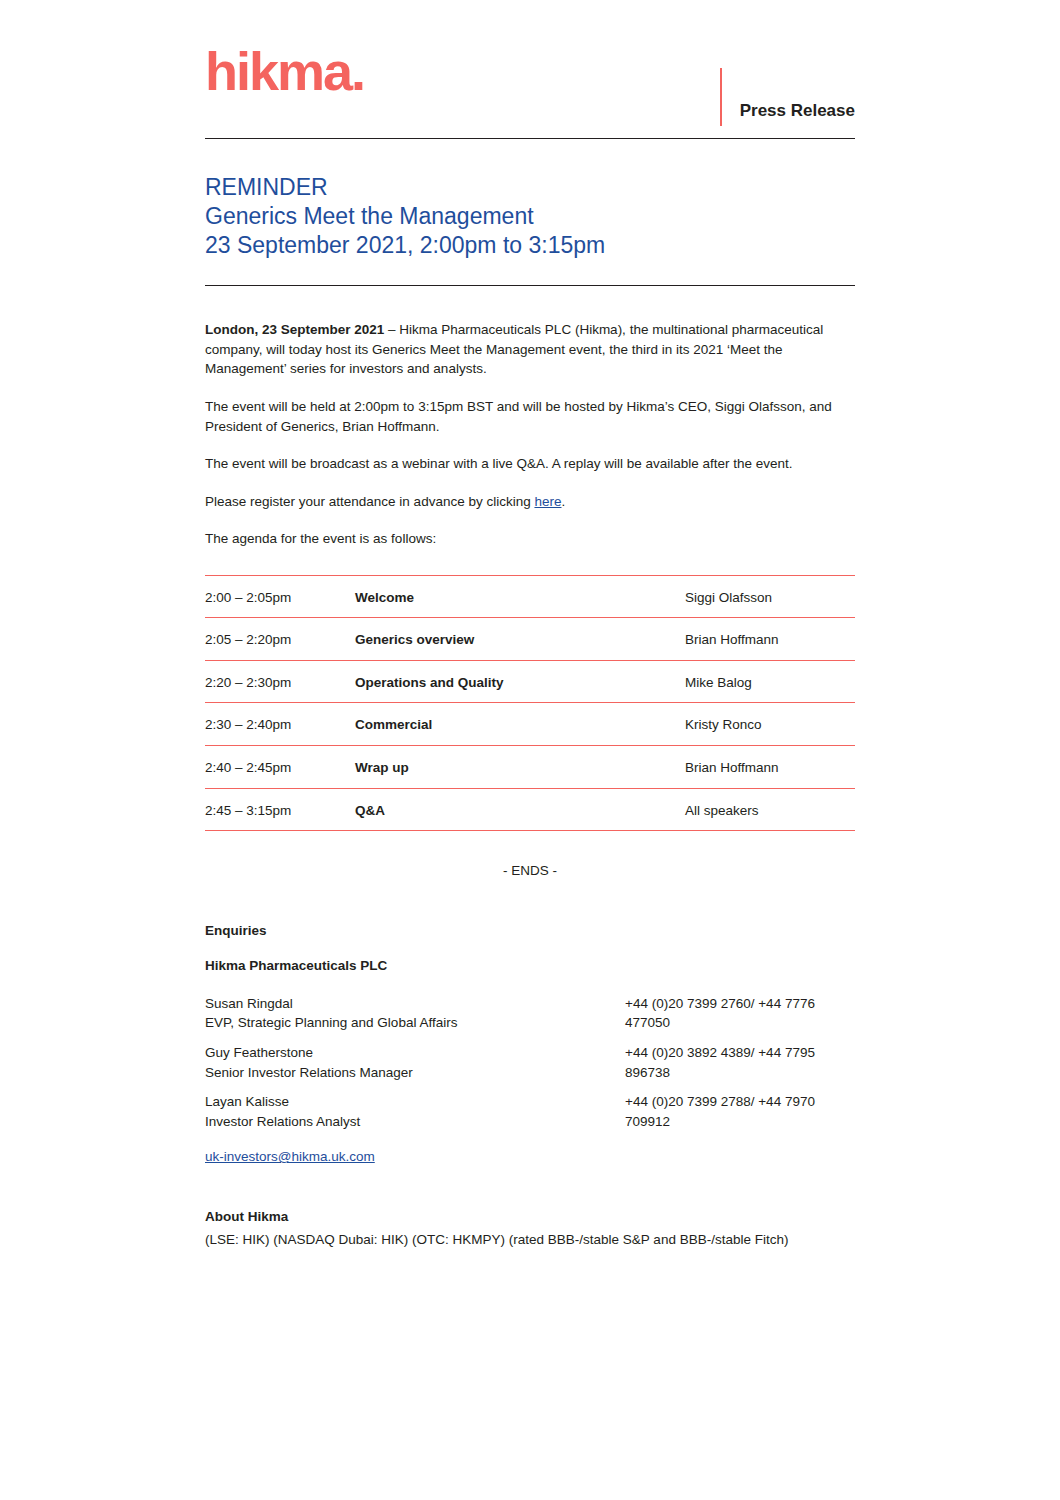hikma.
Press Release
REMINDER
Generics Meet the Management
23 September 2021, 2:00pm to 3:15pm
London, 23 September 2021 – Hikma Pharmaceuticals PLC (Hikma), the multinational pharmaceutical company, will today host its Generics Meet the Management event, the third in its 2021 ‘Meet the Management’ series for investors and analysts.
The event will be held at 2:00pm to 3:15pm BST and will be hosted by Hikma’s CEO, Siggi Olafsson, and President of Generics, Brian Hoffmann.
The event will be broadcast as a webinar with a live Q&A. A replay will be available after the event.
Please register your attendance in advance by clicking here.
The agenda for the event is as follows:
| 2:00 – 2:05pm | Welcome | Siggi Olafsson |
| 2:05 – 2:20pm | Generics overview | Brian Hoffmann |
| 2:20 – 2:30pm | Operations and Quality | Mike Balog |
| 2:30 – 2:40pm | Commercial | Kristy Ronco |
| 2:40 – 2:45pm | Wrap up | Brian Hoffmann |
| 2:45 – 3:15pm | Q&A | All speakers |
- ENDS -
Enquiries
Hikma Pharmaceuticals PLC
| Susan Ringdal EVP, Strategic Planning and Global Affairs | +44 (0)20 7399 2760/ +44 7776 477050 |
| Guy Featherstone Senior Investor Relations Manager | +44 (0)20 3892 4389/ +44 7795 896738 |
| Layan Kalisse Investor Relations Analyst | +44 (0)20 7399 2788/ +44 7970 709912 |
uk-investors@hikma.uk.com
About Hikma
(LSE: HIK) (NASDAQ Dubai: HIK) (OTC: HKMPY) (rated BBB-/stable S&P and BBB-/stable Fitch)